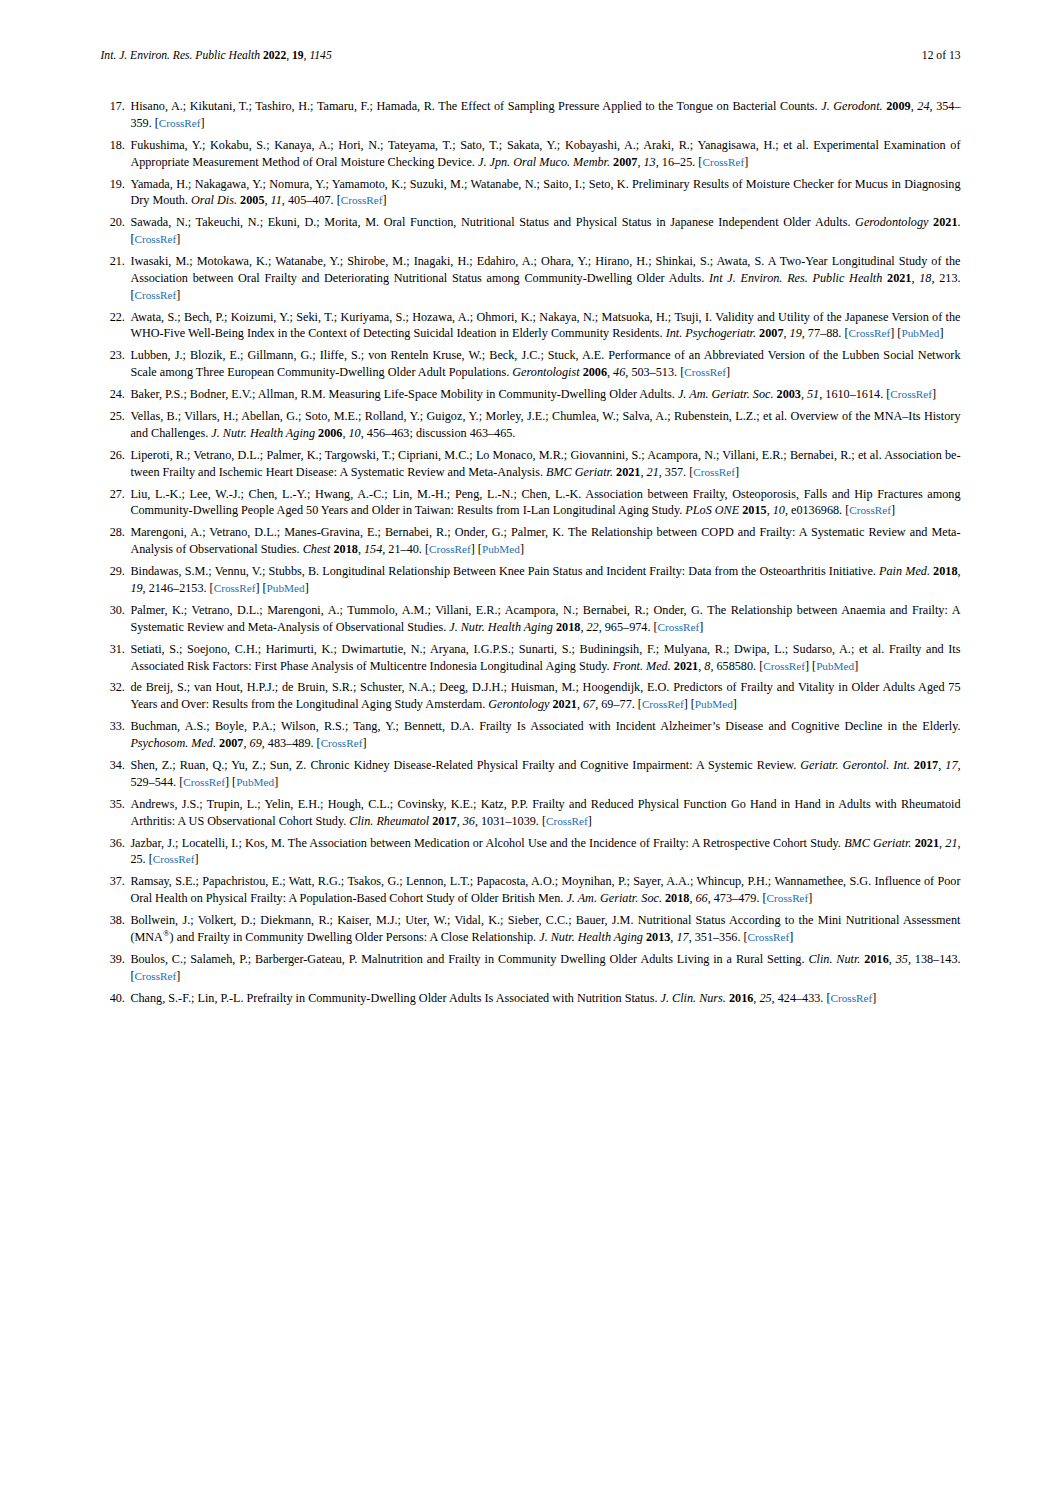Int. J. Environ. Res. Public Health 2022, 19, 1145
12 of 13
Hisano, A.; Kikutani, T.; Tashiro, H.; Tamaru, F.; Hamada, R. The Effect of Sampling Pressure Applied to the Tongue on Bacterial Counts. J. Gerodont. 2009, 24, 354–359. [CrossRef]
Fukushima, Y.; Kokabu, S.; Kanaya, A.; Hori, N.; Tateyama, T.; Sato, T.; Sakata, Y.; Kobayashi, A.; Araki, R.; Yanagisawa, H.; et al. Experimental Examination of Appropriate Measurement Method of Oral Moisture Checking Device. J. Jpn. Oral Muco. Membr. 2007, 13, 16–25. [CrossRef]
Yamada, H.; Nakagawa, Y.; Nomura, Y.; Yamamoto, K.; Suzuki, M.; Watanabe, N.; Saito, I.; Seto, K. Preliminary Results of Moisture Checker for Mucus in Diagnosing Dry Mouth. Oral Dis. 2005, 11, 405–407. [CrossRef]
Sawada, N.; Takeuchi, N.; Ekuni, D.; Morita, M. Oral Function, Nutritional Status and Physical Status in Japanese Independent Older Adults. Gerodontology 2021. [CrossRef]
Iwasaki, M.; Motokawa, K.; Watanabe, Y.; Shirobe, M.; Inagaki, H.; Edahiro, A.; Ohara, Y.; Hirano, H.; Shinkai, S.; Awata, S. A Two-Year Longitudinal Study of the Association between Oral Frailty and Deteriorating Nutritional Status among Community-Dwelling Older Adults. Int J. Environ. Res. Public Health 2021, 18, 213. [CrossRef]
Awata, S.; Bech, P.; Koizumi, Y.; Seki, T.; Kuriyama, S.; Hozawa, A.; Ohmori, K.; Nakaya, N.; Matsuoka, H.; Tsuji, I. Validity and Utility of the Japanese Version of the WHO-Five Well-Being Index in the Context of Detecting Suicidal Ideation in Elderly Community Residents. Int. Psychogeriatr. 2007, 19, 77–88. [CrossRef] [PubMed]
Lubben, J.; Blozik, E.; Gillmann, G.; Iliffe, S.; von Renteln Kruse, W.; Beck, J.C.; Stuck, A.E. Performance of an Abbreviated Version of the Lubben Social Network Scale among Three European Community-Dwelling Older Adult Populations. Gerontologist 2006, 46, 503–513. [CrossRef]
Baker, P.S.; Bodner, E.V.; Allman, R.M. Measuring Life-Space Mobility in Community-Dwelling Older Adults. J. Am. Geriatr. Soc. 2003, 51, 1610–1614. [CrossRef]
Vellas, B.; Villars, H.; Abellan, G.; Soto, M.E.; Rolland, Y.; Guigoz, Y.; Morley, J.E.; Chumlea, W.; Salva, A.; Rubenstein, L.Z.; et al. Overview of the MNA–Its History and Challenges. J. Nutr. Health Aging 2006, 10, 456–463; discussion 463–465.
Liperoti, R.; Vetrano, D.L.; Palmer, K.; Targowski, T.; Cipriani, M.C.; Lo Monaco, M.R.; Giovannini, S.; Acampora, N.; Villani, E.R.; Bernabei, R.; et al. Association between Frailty and Ischemic Heart Disease: A Systematic Review and Meta-Analysis. BMC Geriatr. 2021, 21, 357. [CrossRef]
Liu, L.-K.; Lee, W.-J.; Chen, L.-Y.; Hwang, A.-C.; Lin, M.-H.; Peng, L.-N.; Chen, L.-K. Association between Frailty, Osteoporosis, Falls and Hip Fractures among Community-Dwelling People Aged 50 Years and Older in Taiwan: Results from I-Lan Longitudinal Aging Study. PLoS ONE 2015, 10, e0136968. [CrossRef]
Marengoni, A.; Vetrano, D.L.; Manes-Gravina, E.; Bernabei, R.; Onder, G.; Palmer, K. The Relationship between COPD and Frailty: A Systematic Review and Meta-Analysis of Observational Studies. Chest 2018, 154, 21–40. [CrossRef] [PubMed]
Bindawas, S.M.; Vennu, V.; Stubbs, B. Longitudinal Relationship Between Knee Pain Status and Incident Frailty: Data from the Osteoarthritis Initiative. Pain Med. 2018, 19, 2146–2153. [CrossRef] [PubMed]
Palmer, K.; Vetrano, D.L.; Marengoni, A.; Tummolo, A.M.; Villani, E.R.; Acampora, N.; Bernabei, R.; Onder, G. The Relationship between Anaemia and Frailty: A Systematic Review and Meta-Analysis of Observational Studies. J. Nutr. Health Aging 2018, 22, 965–974. [CrossRef]
Setiati, S.; Soejono, C.H.; Harimurti, K.; Dwimartutie, N.; Aryana, I.G.P.S.; Sunarti, S.; Budiningsih, F.; Mulyana, R.; Dwipa, L.; Sudarso, A.; et al. Frailty and Its Associated Risk Factors: First Phase Analysis of Multicentre Indonesia Longitudinal Aging Study. Front. Med. 2021, 8, 658580. [CrossRef] [PubMed]
de Breij, S.; van Hout, H.P.J.; de Bruin, S.R.; Schuster, N.A.; Deeg, D.J.H.; Huisman, M.; Hoogendijk, E.O. Predictors of Frailty and Vitality in Older Adults Aged 75 Years and Over: Results from the Longitudinal Aging Study Amsterdam. Gerontology 2021, 67, 69–77. [CrossRef] [PubMed]
Buchman, A.S.; Boyle, P.A.; Wilson, R.S.; Tang, Y.; Bennett, D.A. Frailty Is Associated with Incident Alzheimer’s Disease and Cognitive Decline in the Elderly. Psychosom. Med. 2007, 69, 483–489. [CrossRef]
Shen, Z.; Ruan, Q.; Yu, Z.; Sun, Z. Chronic Kidney Disease-Related Physical Frailty and Cognitive Impairment: A Systemic Review. Geriatr. Gerontol. Int. 2017, 17, 529–544. [CrossRef] [PubMed]
Andrews, J.S.; Trupin, L.; Yelin, E.H.; Hough, C.L.; Covinsky, K.E.; Katz, P.P. Frailty and Reduced Physical Function Go Hand in Hand in Adults with Rheumatoid Arthritis: A US Observational Cohort Study. Clin. Rheumatol 2017, 36, 1031–1039. [CrossRef]
Jazbar, J.; Locatelli, I.; Kos, M. The Association between Medication or Alcohol Use and the Incidence of Frailty: A Retrospective Cohort Study. BMC Geriatr. 2021, 21, 25. [CrossRef]
Ramsay, S.E.; Papachristou, E.; Watt, R.G.; Tsakos, G.; Lennon, L.T.; Papacosta, A.O.; Moynihan, P.; Sayer, A.A.; Whincup, P.H.; Wannamethee, S.G. Influence of Poor Oral Health on Physical Frailty: A Population-Based Cohort Study of Older British Men. J. Am. Geriatr. Soc. 2018, 66, 473–479. [CrossRef]
Bollwein, J.; Volkert, D.; Diekmann, R.; Kaiser, M.J.; Uter, W.; Vidal, K.; Sieber, C.C.; Bauer, J.M. Nutritional Status According to the Mini Nutritional Assessment (MNA®) and Frailty in Community Dwelling Older Persons: A Close Relationship. J. Nutr. Health Aging 2013, 17, 351–356. [CrossRef]
Boulos, C.; Salameh, P.; Barberger-Gateau, P. Malnutrition and Frailty in Community Dwelling Older Adults Living in a Rural Setting. Clin. Nutr. 2016, 35, 138–143. [CrossRef]
Chang, S.-F.; Lin, P.-L. Prefrailty in Community-Dwelling Older Adults Is Associated with Nutrition Status. J. Clin. Nurs. 2016, 25, 424–433. [CrossRef]